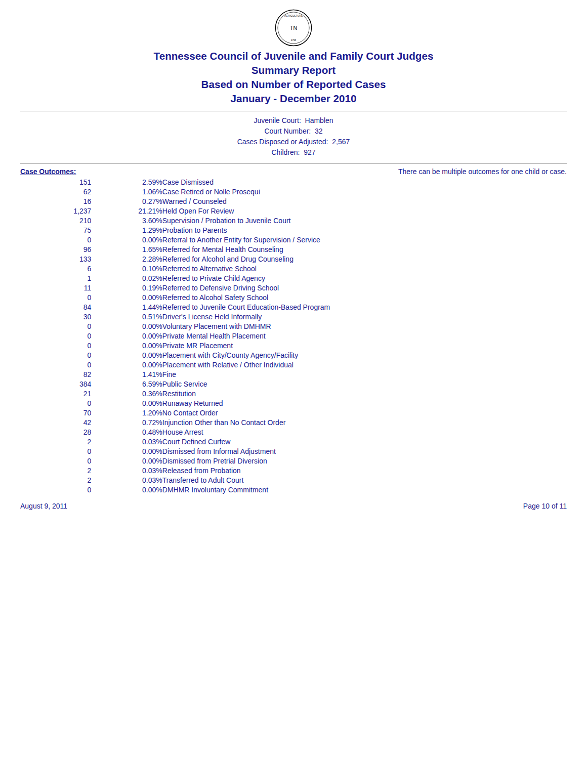Tennessee Council of Juvenile and Family Court Judges
Summary Report
Based on Number of Reported Cases
January - December 2010
Juvenile Court: Hamblen
Court Number: 32
Cases Disposed or Adjusted: 2,567
Children: 927
Case Outcomes: There can be multiple outcomes for one child or case.
| 151 | 2.59% | Case Dismissed |
| 62 | 1.06% | Case Retired or Nolle Prosequi |
| 16 | 0.27% | Warned / Counseled |
| 1,237 | 21.21% | Held Open For Review |
| 210 | 3.60% | Supervision / Probation to Juvenile Court |
| 75 | 1.29% | Probation to Parents |
| 0 | 0.00% | Referral to Another Entity for Supervision / Service |
| 96 | 1.65% | Referred for Mental Health Counseling |
| 133 | 2.28% | Referred for Alcohol and Drug Counseling |
| 6 | 0.10% | Referred to Alternative School |
| 1 | 0.02% | Referred to Private Child Agency |
| 11 | 0.19% | Referred to Defensive Driving School |
| 0 | 0.00% | Referred to Alcohol Safety School |
| 84 | 1.44% | Referred to Juvenile Court Education-Based Program |
| 30 | 0.51% | Driver's License Held Informally |
| 0 | 0.00% | Voluntary Placement with DMHMR |
| 0 | 0.00% | Private Mental Health Placement |
| 0 | 0.00% | Private MR Placement |
| 0 | 0.00% | Placement with City/County Agency/Facility |
| 0 | 0.00% | Placement with Relative / Other Individual |
| 82 | 1.41% | Fine |
| 384 | 6.59% | Public Service |
| 21 | 0.36% | Restitution |
| 0 | 0.00% | Runaway Returned |
| 70 | 1.20% | No Contact Order |
| 42 | 0.72% | Injunction Other than No Contact Order |
| 28 | 0.48% | House Arrest |
| 2 | 0.03% | Court Defined Curfew |
| 0 | 0.00% | Dismissed from Informal Adjustment |
| 0 | 0.00% | Dismissed from Pretrial Diversion |
| 2 | 0.03% | Released from Probation |
| 2 | 0.03% | Transferred to Adult Court |
| 0 | 0.00% | DMHMR Involuntary Commitment |
August 9, 2011 Page 10 of 11